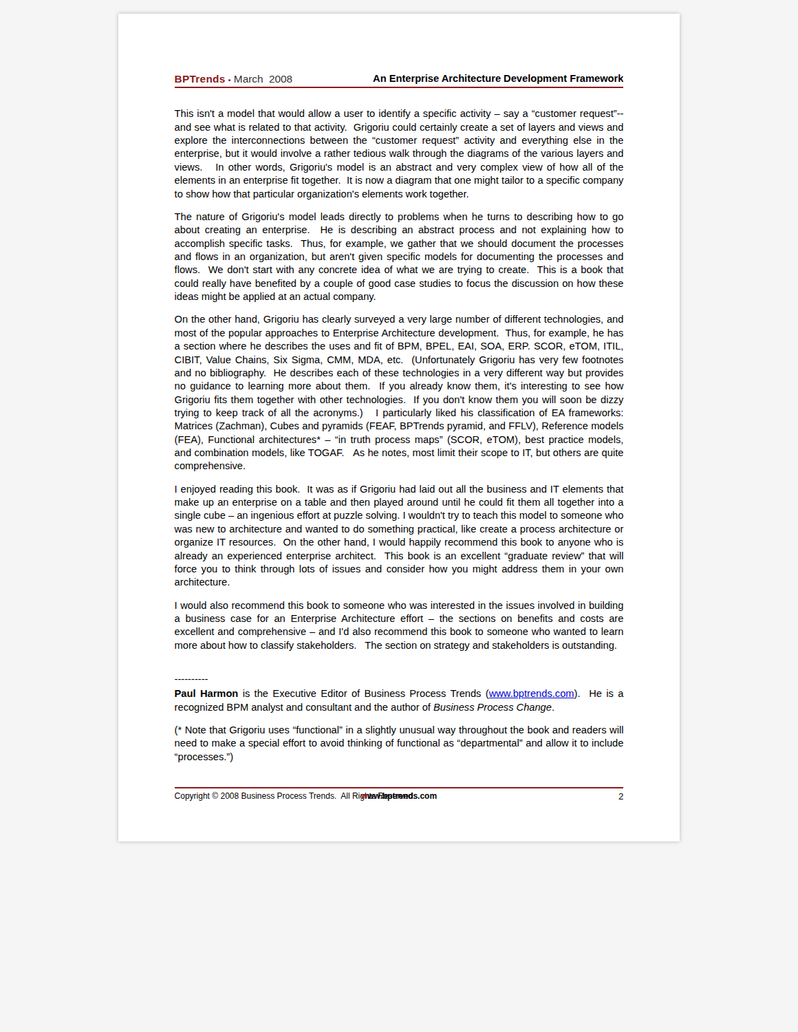BPTrends ▪ March 2008
An Enterprise Architecture Development Framework
This isn't a model that would allow a user to identify a specific activity – say a “customer request”-- and see what is related to that activity. Grigoriu could certainly create a set of layers and views and explore the interconnections between the “customer request” activity and everything else in the enterprise, but it would involve a rather tedious walk through the diagrams of the various layers and views. In other words, Grigoriu's model is an abstract and very complex view of how all of the elements in an enterprise fit together. It is now a diagram that one might tailor to a specific company to show how that particular organization's elements work together.
The nature of Grigoriu's model leads directly to problems when he turns to describing how to go about creating an enterprise. He is describing an abstract process and not explaining how to accomplish specific tasks. Thus, for example, we gather that we should document the processes and flows in an organization, but aren't given specific models for documenting the processes and flows. We don't start with any concrete idea of what we are trying to create. This is a book that could really have benefited by a couple of good case studies to focus the discussion on how these ideas might be applied at an actual company.
On the other hand, Grigoriu has clearly surveyed a very large number of different technologies, and most of the popular approaches to Enterprise Architecture development. Thus, for example, he has a section where he describes the uses and fit of BPM, BPEL, EAI, SOA, ERP. SCOR, eTOM, ITIL, CIBIT, Value Chains, Six Sigma, CMM, MDA, etc. (Unfortunately Grigoriu has very few footnotes and no bibliography. He describes each of these technologies in a very different way but provides no guidance to learning more about them. If you already know them, it's interesting to see how Grigoriu fits them together with other technologies. If you don't know them you will soon be dizzy trying to keep track of all the acronyms.) I particularly liked his classification of EA frameworks: Matrices (Zachman), Cubes and pyramids (FEAF, BPTrends pyramid, and FFLV), Reference models (FEA), Functional architectures* – “in truth process maps” (SCOR, eTOM), best practice models, and combination models, like TOGAF. As he notes, most limit their scope to IT, but others are quite comprehensive.
I enjoyed reading this book. It was as if Grigoriu had laid out all the business and IT elements that make up an enterprise on a table and then played around until he could fit them all together into a single cube – an ingenious effort at puzzle solving. I wouldn't try to teach this model to someone who was new to architecture and wanted to do something practical, like create a process architecture or organize IT resources. On the other hand, I would happily recommend this book to anyone who is already an experienced enterprise architect. This book is an excellent “graduate review” that will force you to think through lots of issues and consider how you might address them in your own architecture.
I would also recommend this book to someone who was interested in the issues involved in building a business case for an Enterprise Architecture effort – the sections on benefits and costs are excellent and comprehensive – and I'd also recommend this book to someone who wanted to learn more about how to classify stakeholders. The section on strategy and stakeholders is outstanding.
----------
Paul Harmon is the Executive Editor of Business Process Trends (www.bptrends.com). He is a recognized BPM analyst and consultant and the author of Business Process Change.
(* Note that Grigoriu uses “functional” in a slightly unusual way throughout the book and readers will need to make a special effort to avoid thinking of functional as “departmental” and allow it to include “processes.”)
Copyright © 2008 Business Process Trends. All Rights Reserved.
www.bptrends.com
2